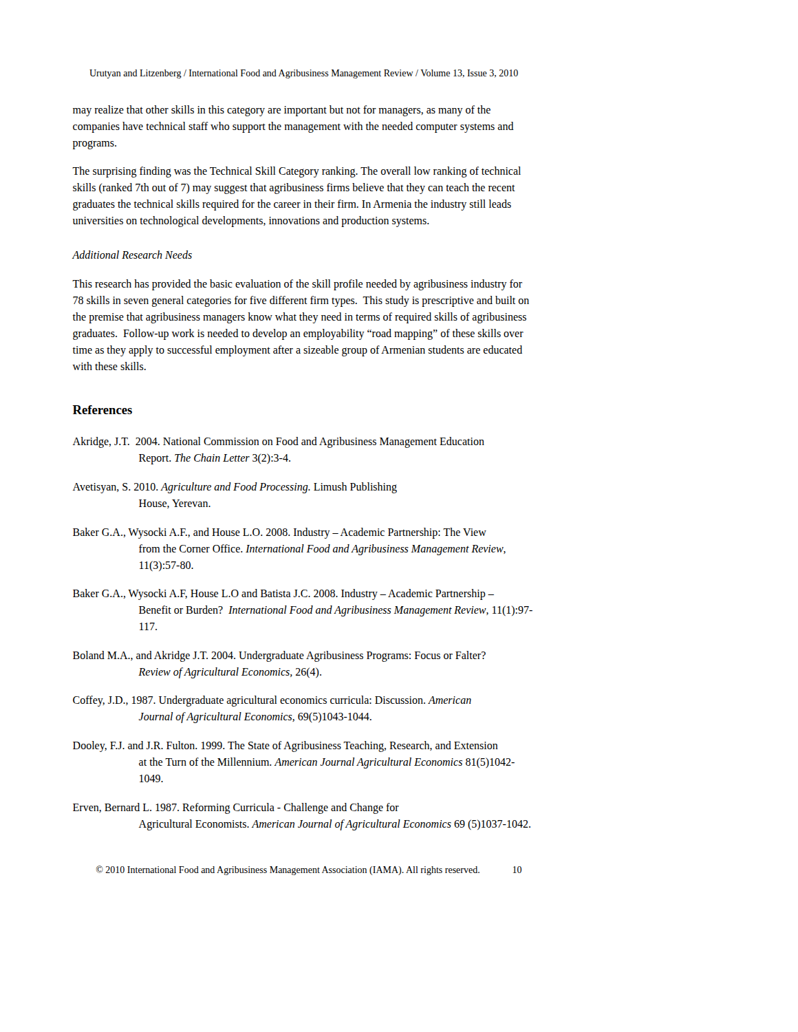Urutyan and Litzenberg / International Food and Agribusiness Management Review / Volume 13, Issue 3, 2010
may realize that other skills in this category are important but not for managers, as many of the companies have technical staff who support the management with the needed computer systems and programs.
The surprising finding was the Technical Skill Category ranking. The overall low ranking of technical skills (ranked 7th out of 7) may suggest that agribusiness firms believe that they can teach the recent graduates the technical skills required for the career in their firm. In Armenia the industry still leads universities on technological developments, innovations and production systems.
Additional Research Needs
This research has provided the basic evaluation of the skill profile needed by agribusiness industry for 78 skills in seven general categories for five different firm types. This study is prescriptive and built on the premise that agribusiness managers know what they need in terms of required skills of agribusiness graduates. Follow-up work is needed to develop an employability “road mapping” of these skills over time as they apply to successful employment after a sizeable group of Armenian students are educated with these skills.
References
Akridge, J.T. 2004. National Commission on Food and Agribusiness Management Education Report. The Chain Letter 3(2):3-4.
Avetisyan, S. 2010. Agriculture and Food Processing. Limush Publishing House, Yerevan.
Baker G.A., Wysocki A.F., and House L.O. 2008. Industry – Academic Partnership: The View from the Corner Office. International Food and Agribusiness Management Review, 11(3):57-80.
Baker G.A., Wysocki A.F, House L.O and Batista J.C. 2008. Industry – Academic Partnership – Benefit or Burden? International Food and Agribusiness Management Review, 11(1):97-117.
Boland M.A., and Akridge J.T. 2004. Undergraduate Agribusiness Programs: Focus or Falter? Review of Agricultural Economics, 26(4).
Coffey, J.D., 1987. Undergraduate agricultural economics curricula: Discussion. American Journal of Agricultural Economics, 69(5)1043-1044.
Dooley, F.J. and J.R. Fulton. 1999. The State of Agribusiness Teaching, Research, and Extension at the Turn of the Millennium. American Journal Agricultural Economics 81(5)1042-1049.
Erven, Bernard L. 1987. Reforming Curricula - Challenge and Change for Agricultural Economists. American Journal of Agricultural Economics 69 (5)1037-1042.
© 2010 International Food and Agribusiness Management Association (IAMA). All rights reserved. 10